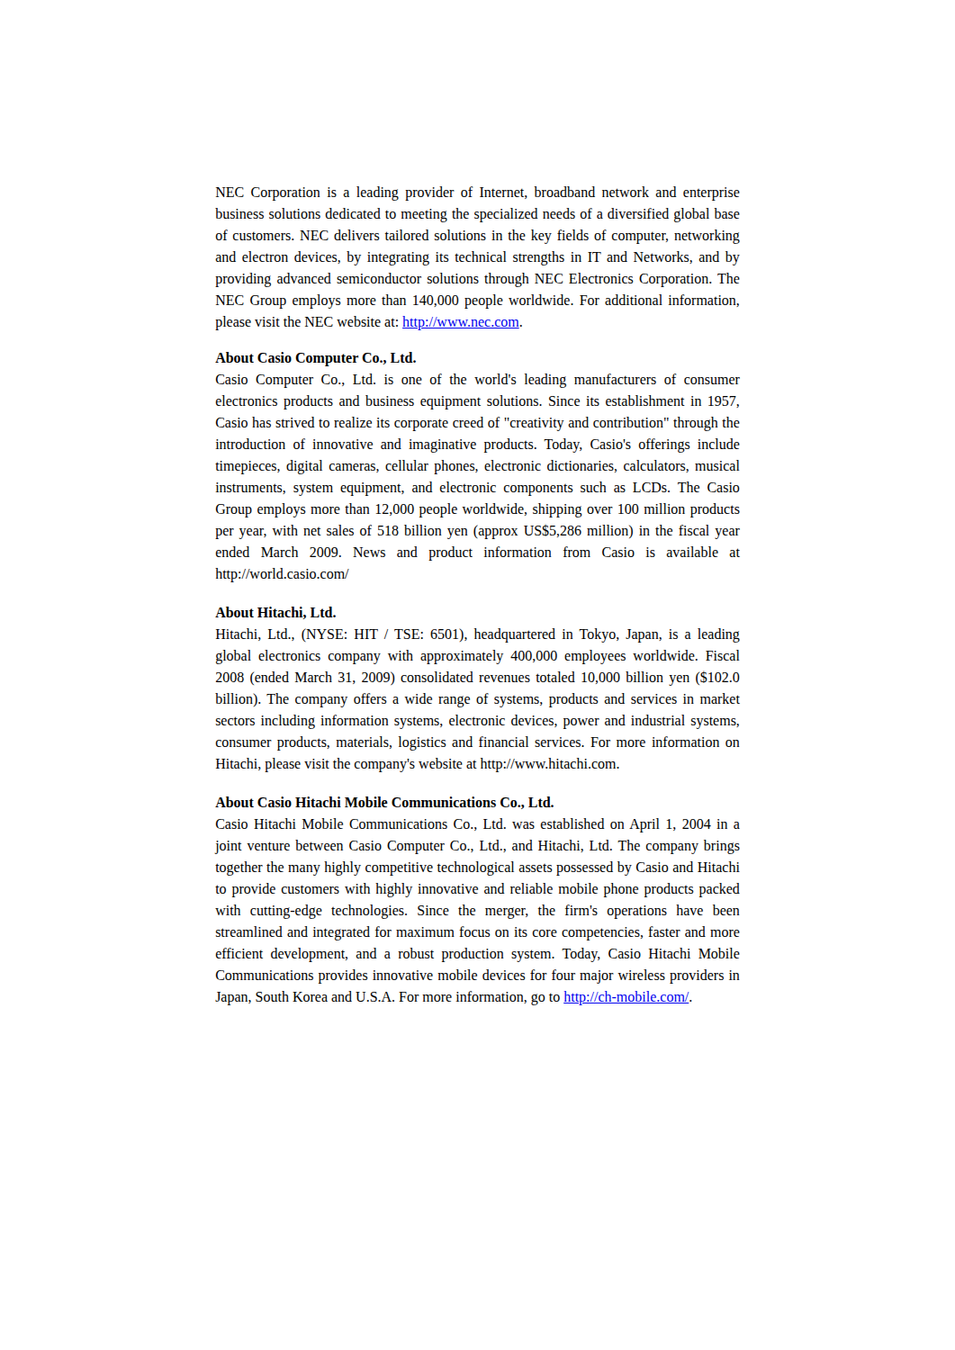NEC Corporation is a leading provider of Internet, broadband network and enterprise business solutions dedicated to meeting the specialized needs of a diversified global base of customers. NEC delivers tailored solutions in the key fields of computer, networking and electron devices, by integrating its technical strengths in IT and Networks, and by providing advanced semiconductor solutions through NEC Electronics Corporation. The NEC Group employs more than 140,000 people worldwide. For additional information, please visit the NEC website at: http://www.nec.com.
About Casio Computer Co., Ltd.
Casio Computer Co., Ltd. is one of the world's leading manufacturers of consumer electronics products and business equipment solutions. Since its establishment in 1957, Casio has strived to realize its corporate creed of "creativity and contribution" through the introduction of innovative and imaginative products. Today, Casio's offerings include timepieces, digital cameras, cellular phones, electronic dictionaries, calculators, musical instruments, system equipment, and electronic components such as LCDs. The Casio Group employs more than 12,000 people worldwide, shipping over 100 million products per year, with net sales of 518 billion yen (approx US$5,286 million) in the fiscal year ended March 2009. News and product information from Casio is available at http://world.casio.com/
About Hitachi, Ltd.
Hitachi, Ltd., (NYSE: HIT / TSE: 6501), headquartered in Tokyo, Japan, is a leading global electronics company with approximately 400,000 employees worldwide. Fiscal 2008 (ended March 31, 2009) consolidated revenues totaled 10,000 billion yen ($102.0 billion). The company offers a wide range of systems, products and services in market sectors including information systems, electronic devices, power and industrial systems, consumer products, materials, logistics and financial services. For more information on Hitachi, please visit the company's website at http://www.hitachi.com.
About Casio Hitachi Mobile Communications Co., Ltd.
Casio Hitachi Mobile Communications Co., Ltd. was established on April 1, 2004 in a joint venture between Casio Computer Co., Ltd., and Hitachi, Ltd. The company brings together the many highly competitive technological assets possessed by Casio and Hitachi to provide customers with highly innovative and reliable mobile phone products packed with cutting-edge technologies. Since the merger, the firm's operations have been streamlined and integrated for maximum focus on its core competencies, faster and more efficient development, and a robust production system. Today, Casio Hitachi Mobile Communications provides innovative mobile devices for four major wireless providers in Japan, South Korea and U.S.A. For more information, go to http://ch-mobile.com/.